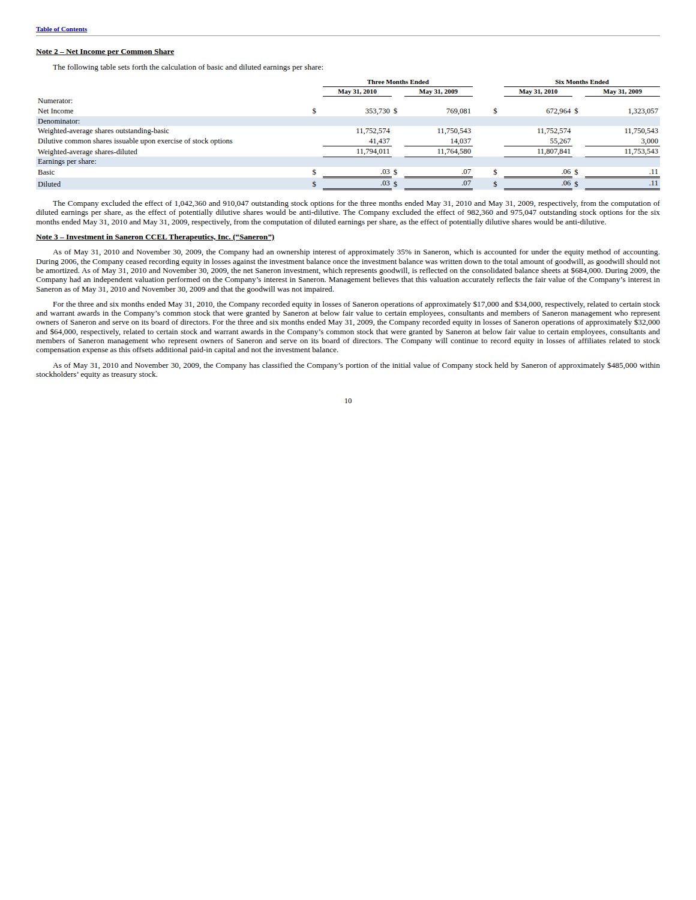Table of Contents
Note 2 – Net Income per Common Share
The following table sets forth the calculation of basic and diluted earnings per share:
| | | Three Months Ended | | | Six Months Ended |
| | | May 31, 2010 | | May 31, 2009 | | | May 31, 2010 | | May 31, 2009 |
| Numerator: | |
| Net Income | $ | 353,730 | $ | 769,081 | | $ | 672,964 | $ | 1,323,057 |
| Denominator: | |
| Weighted-average shares outstanding-basic | | 11,752,574 | | 11,750,543 | | | 11,752,574 | | 11,750,543 |
| Dilutive common shares issuable upon exercise of stock options | | 41,437 | | 14,037 | | | 55,267 | | 3,000 |
| Weighted-average shares-diluted | | 11,794,011 | | 11,764,580 | | | 11,807,841 | | 11,753,543 |
| Earnings per share: | |
| Basic | $ | .03 | $ | .07 | | $ | .06 | $ | .11 |
| Diluted | $ | .03 | $ | .07 | | $ | .06 | $ | .11 |
The Company excluded the effect of 1,042,360 and 910,047 outstanding stock options for the three months ended May 31, 2010 and May 31, 2009, respectively, from the computation of diluted earnings per share, as the effect of potentially dilutive shares would be anti-dilutive. The Company excluded the effect of 982,360 and 975,047 outstanding stock options for the six months ended May 31, 2010 and May 31, 2009, respectively, from the computation of diluted earnings per share, as the effect of potentially dilutive shares would be anti-dilutive.
Note 3 – Investment in Saneron CCEL Therapeutics, Inc. (“Saneron”)
As of May 31, 2010 and November 30, 2009, the Company had an ownership interest of approximately 35% in Saneron, which is accounted for under the equity method of accounting. During 2006, the Company ceased recording equity in losses against the investment balance once the investment balance was written down to the total amount of goodwill, as goodwill should not be amortized. As of May 31, 2010 and November 30, 2009, the net Saneron investment, which represents goodwill, is reflected on the consolidated balance sheets at $684,000. During 2009, the Company had an independent valuation performed on the Company’s interest in Saneron. Management believes that this valuation accurately reflects the fair value of the Company’s interest in Saneron as of May 31, 2010 and November 30, 2009 and that the goodwill was not impaired.
For the three and six months ended May 31, 2010, the Company recorded equity in losses of Saneron operations of approximately $17,000 and $34,000, respectively, related to certain stock and warrant awards in the Company’s common stock that were granted by Saneron at below fair value to certain employees, consultants and members of Saneron management who represent owners of Saneron and serve on its board of directors. For the three and six months ended May 31, 2009, the Company recorded equity in losses of Saneron operations of approximately $32,000 and $64,000, respectively, related to certain stock and warrant awards in the Company’s common stock that were granted by Saneron at below fair value to certain employees, consultants and members of Saneron management who represent owners of Saneron and serve on its board of directors. The Company will continue to record equity in losses of affiliates related to stock compensation expense as this offsets additional paid-in capital and not the investment balance.
As of May 31, 2010 and November 30, 2009, the Company has classified the Company’s portion of the initial value of Company stock held by Saneron of approximately $485,000 within stockholders’ equity as treasury stock.
10